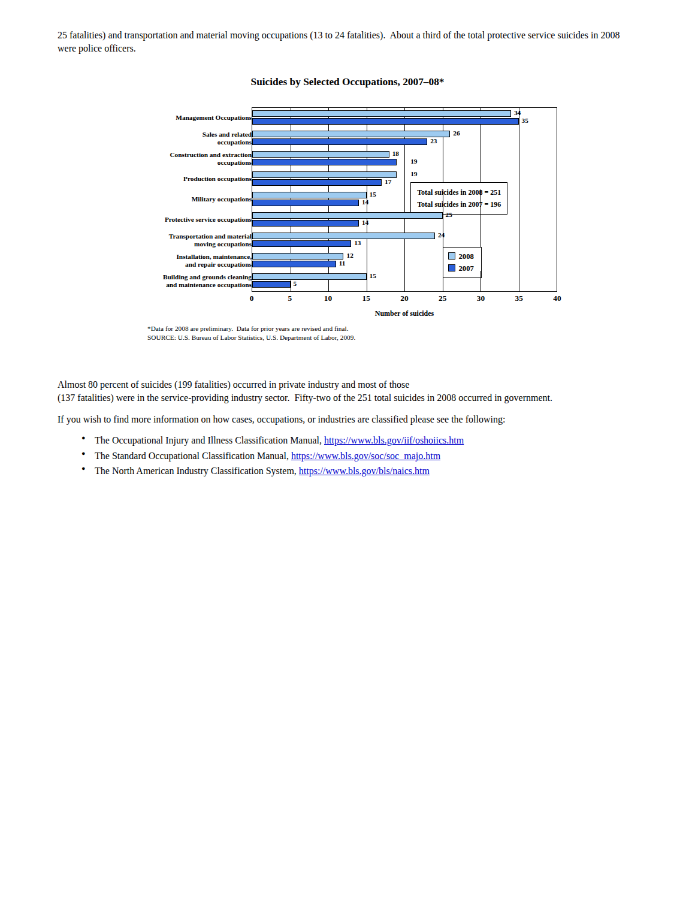25 fatalities) and transportation and material moving occupations (13 to 24 fatalities). About a third of the total protective service suicides in 2008 were police officers.
Suicides by Selected Occupations, 2007–08*
| Management Occupations | 34 35 |
| Sales and related occupations | 26 23 |
| Construction and extraction occupations | 18 19 |
| Production occupations | 19 17 Total suicides in 2008 = 251 Total suicides in 2007 = 196 |
| Military occupations | 15 14 |
| Protective service occupations | 25 14 |
| Transportation and material moving occupations | 24 13 |
| Installation, maintenance, and repair occupations | 12 11 2008 2007 |
| Building and grounds cleaning and maintenance occupations | 15 5 |
0 5 10 15 20 25 30 35 40
Number of suicides
*Data for 2008 are preliminary. Data for prior years are revised and final.
SOURCE: U.S. Bureau of Labor Statistics, U.S. Department of Labor, 2009.
Almost 80 percent of suicides (199 fatalities) occurred in private industry and most of those
(137 fatalities) were in the service-providing industry sector. Fifty-two of the 251 total suicides in 2008 occurred in government.
If you wish to find more information on how cases, occupations, or industries are classified please see the following:
The Occupational Injury and Illness Classification Manual, https://www.bls.gov/iif/oshoiics.htm
The Standard Occupational Classification Manual, https://www.bls.gov/soc/soc_majo.htm
The North American Industry Classification System, https://www.bls.gov/bls/naics.htm